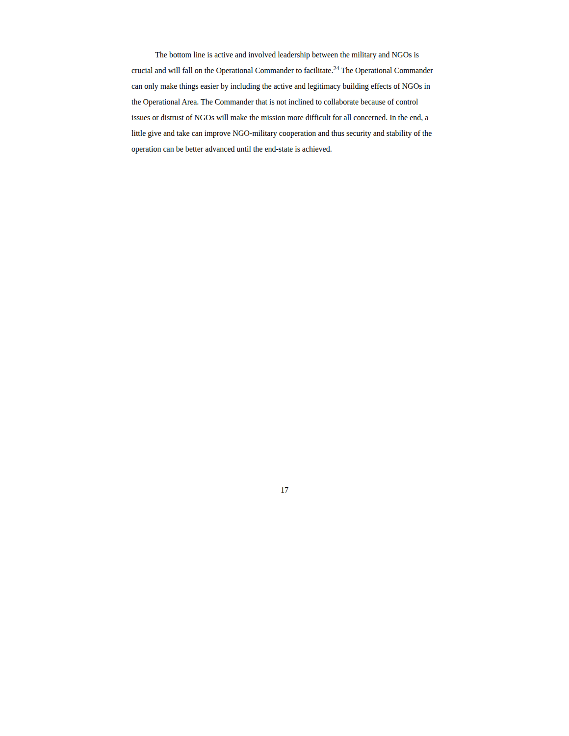The bottom line is active and involved leadership between the military and NGOs is crucial and will fall on the Operational Commander to facilitate.24 The Operational Commander can only make things easier by including the active and legitimacy building effects of NGOs in the Operational Area. The Commander that is not inclined to collaborate because of control issues or distrust of NGOs will make the mission more difficult for all concerned. In the end, a little give and take can improve NGO-military cooperation and thus security and stability of the operation can be better advanced until the end-state is achieved.
17